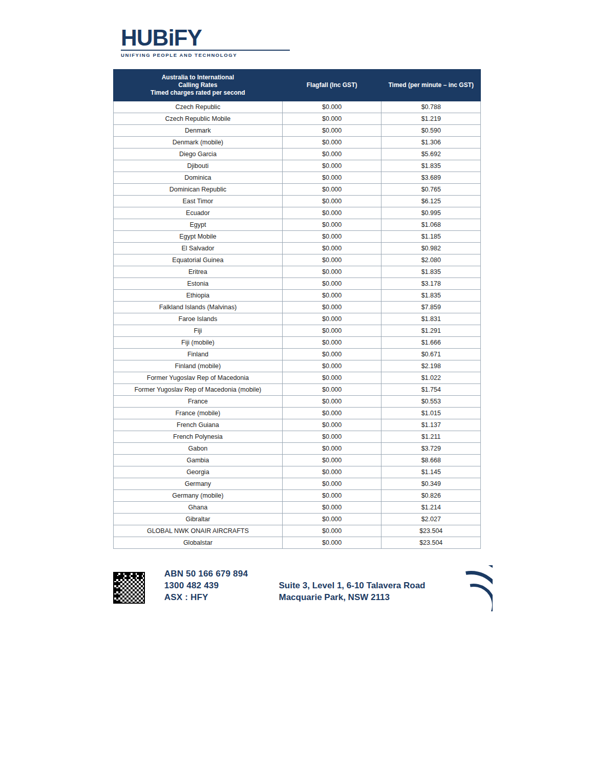HUBi FY
Unifying People and Technology
| Australia to International Calling Rates Timed charges rated per second | Flagfall (Inc GST) | Timed (per minute – inc GST) |
| --- | --- | --- |
| Czech Republic | $0.000 | $0.788 |
| Czech Republic Mobile | $0.000 | $1.219 |
| Denmark | $0.000 | $0.590 |
| Denmark (mobile) | $0.000 | $1.306 |
| Diego Garcia | $0.000 | $5.692 |
| Djibouti | $0.000 | $1.835 |
| Dominica | $0.000 | $3.689 |
| Dominican Republic | $0.000 | $0.765 |
| East Timor | $0.000 | $6.125 |
| Ecuador | $0.000 | $0.995 |
| Egypt | $0.000 | $1.068 |
| Egypt Mobile | $0.000 | $1.185 |
| El Salvador | $0.000 | $0.982 |
| Equatorial Guinea | $0.000 | $2.080 |
| Eritrea | $0.000 | $1.835 |
| Estonia | $0.000 | $3.178 |
| Ethiopia | $0.000 | $1.835 |
| Falkland Islands (Malvinas) | $0.000 | $7.859 |
| Faroe Islands | $0.000 | $1.831 |
| Fiji | $0.000 | $1.291 |
| Fiji (mobile) | $0.000 | $1.666 |
| Finland | $0.000 | $0.671 |
| Finland (mobile) | $0.000 | $2.198 |
| Former Yugoslav Rep of Macedonia | $0.000 | $1.022 |
| Former Yugoslav Rep of Macedonia (mobile) | $0.000 | $1.754 |
| France | $0.000 | $0.553 |
| France (mobile) | $0.000 | $1.015 |
| French Guiana | $0.000 | $1.137 |
| French Polynesia | $0.000 | $1.211 |
| Gabon | $0.000 | $3.729 |
| Gambia | $0.000 | $8.668 |
| Georgia | $0.000 | $1.145 |
| Germany | $0.000 | $0.349 |
| Germany (mobile) | $0.000 | $0.826 |
| Ghana | $0.000 | $1.214 |
| Gibraltar | $0.000 | $2.027 |
| GLOBAL NWK ONAIR AIRCRAFTS | $0.000 | $23.504 |
| Globalstar | $0.000 | $23.504 |
ABN 50 166 679 894
1300 482 439
ASX : HFY
Suite 3, Level 1, 6-10 Talavera Road
Macquarie Park, NSW 2113